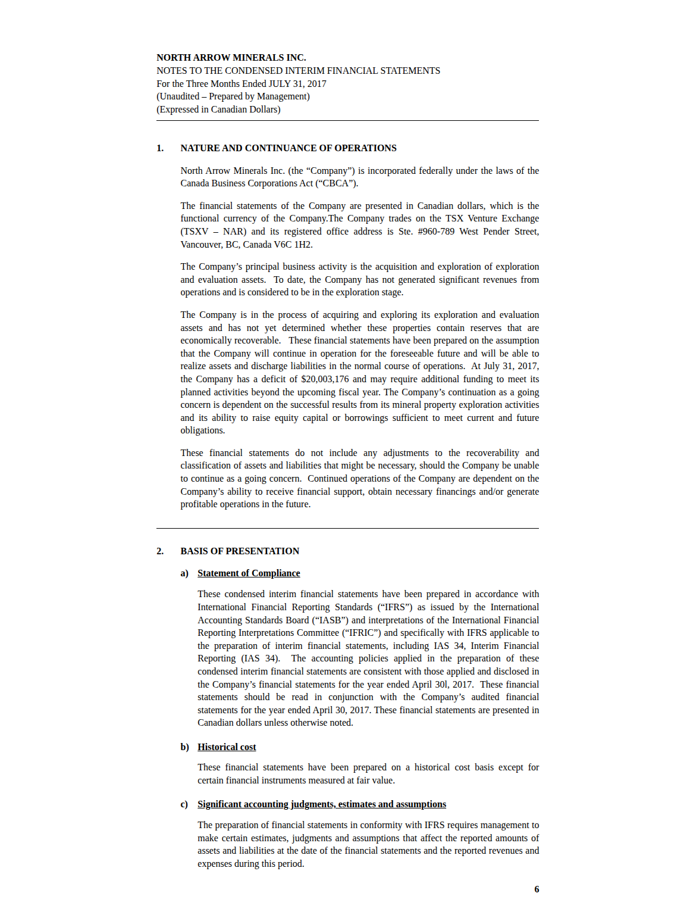North Arrow Minerals Inc.
NOTES TO THE CONDENSED INTERIM FINANCIAL STATEMENTS
For the Three Months Ended JULY 31, 2017
(Unaudited – Prepared by Management)
(Expressed in Canadian Dollars)
1. NATURE AND CONTINUANCE OF OPERATIONS
North Arrow Minerals Inc. (the “Company”) is incorporated federally under the laws of the Canada Business Corporations Act (“CBCA”).
The financial statements of the Company are presented in Canadian dollars, which is the functional currency of the Company.The Company trades on the TSX Venture Exchange (TSXV – NAR) and its registered office address is Ste. #960-789 West Pender Street, Vancouver, BC, Canada V6C 1H2.
The Company’s principal business activity is the acquisition and exploration of exploration and evaluation assets. To date, the Company has not generated significant revenues from operations and is considered to be in the exploration stage.
The Company is in the process of acquiring and exploring its exploration and evaluation assets and has not yet determined whether these properties contain reserves that are economically recoverable. These financial statements have been prepared on the assumption that the Company will continue in operation for the foreseeable future and will be able to realize assets and discharge liabilities in the normal course of operations. At July 31, 2017, the Company has a deficit of $20,003,176 and may require additional funding to meet its planned activities beyond the upcoming fiscal year. The Company’s continuation as a going concern is dependent on the successful results from its mineral property exploration activities and its ability to raise equity capital or borrowings sufficient to meet current and future obligations.
These financial statements do not include any adjustments to the recoverability and classification of assets and liabilities that might be necessary, should the Company be unable to continue as a going concern. Continued operations of the Company are dependent on the Company’s ability to receive financial support, obtain necessary financings and/or generate profitable operations in the future.
2. BASIS OF PRESENTATION
a) Statement of Compliance
These condensed interim financial statements have been prepared in accordance with International Financial Reporting Standards (“IFRS”) as issued by the International Accounting Standards Board (“IASB”) and interpretations of the International Financial Reporting Interpretations Committee (“IFRIC”) and specifically with IFRS applicable to the preparation of interim financial statements, including IAS 34, Interim Financial Reporting (IAS 34). The accounting policies applied in the preparation of these condensed interim financial statements are consistent with those applied and disclosed in the Company’s financial statements for the year ended April 30l, 2017. These financial statements should be read in conjunction with the Company’s audited financial statements for the year ended April 30, 2017. These financial statements are presented in Canadian dollars unless otherwise noted.
b) Historical cost
These financial statements have been prepared on a historical cost basis except for certain financial instruments measured at fair value.
c) Significant accounting judgments, estimates and assumptions
The preparation of financial statements in conformity with IFRS requires management to make certain estimates, judgments and assumptions that affect the reported amounts of assets and liabilities at the date of the financial statements and the reported revenues and expenses during this period.
6